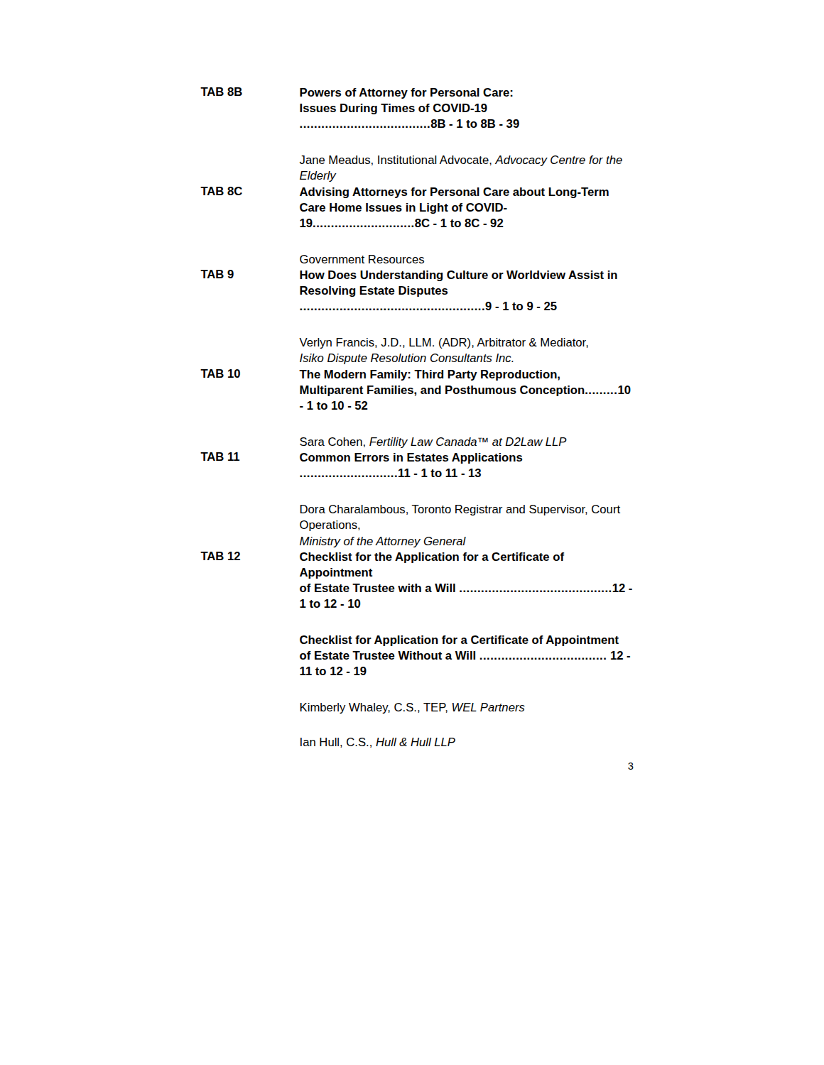| TAB 8B | Powers of Attorney for Personal Care: Issues During Times of COVID-19 .................................... 8B - 1 to 8B - 39 Jane Meadus, Institutional Advocate, Advocacy Centre for the Elderly |
| TAB 8C | Advising Attorneys for Personal Care about Long-Term Care Home Issues in Light of COVID-19 ............................ 8C - 1 to 8C - 92 Government Resources |
| TAB 9 | How Does Understanding Culture or Worldview Assist in Resolving Estate Disputes ................................................... 9 - 1 to 9 - 25 Verlyn Francis, J.D., LLM. (ADR), Arbitrator & Mediator, Isiko Dispute Resolution Consultants Inc. |
| TAB 10 | The Modern Family: Third Party Reproduction, Multiparent Families, and Posthumous Conception ......... 10 - 1 to 10 - 52 Sara Cohen, Fertility Law Canada™ at D2Law LLP |
| TAB 11 | Common Errors in Estates Applications ........................... 11 - 1 to 11 - 13 Dora Charalambous, Toronto Registrar and Supervisor, Court Operations, Ministry of the Attorney General |
| TAB 12 | Checklist for the Application for a Certificate of Appointment of Estate Trustee with a Will .......................................... 12 - 1 to 12 - 10 Checklist for Application for a Certificate of Appointment of Estate Trustee Without a Will ................................... 12 - 11 to 12 - 19 Kimberly Whaley, C.S., TEP, WEL Partners Ian Hull, C.S., Hull & Hull LLP |
3